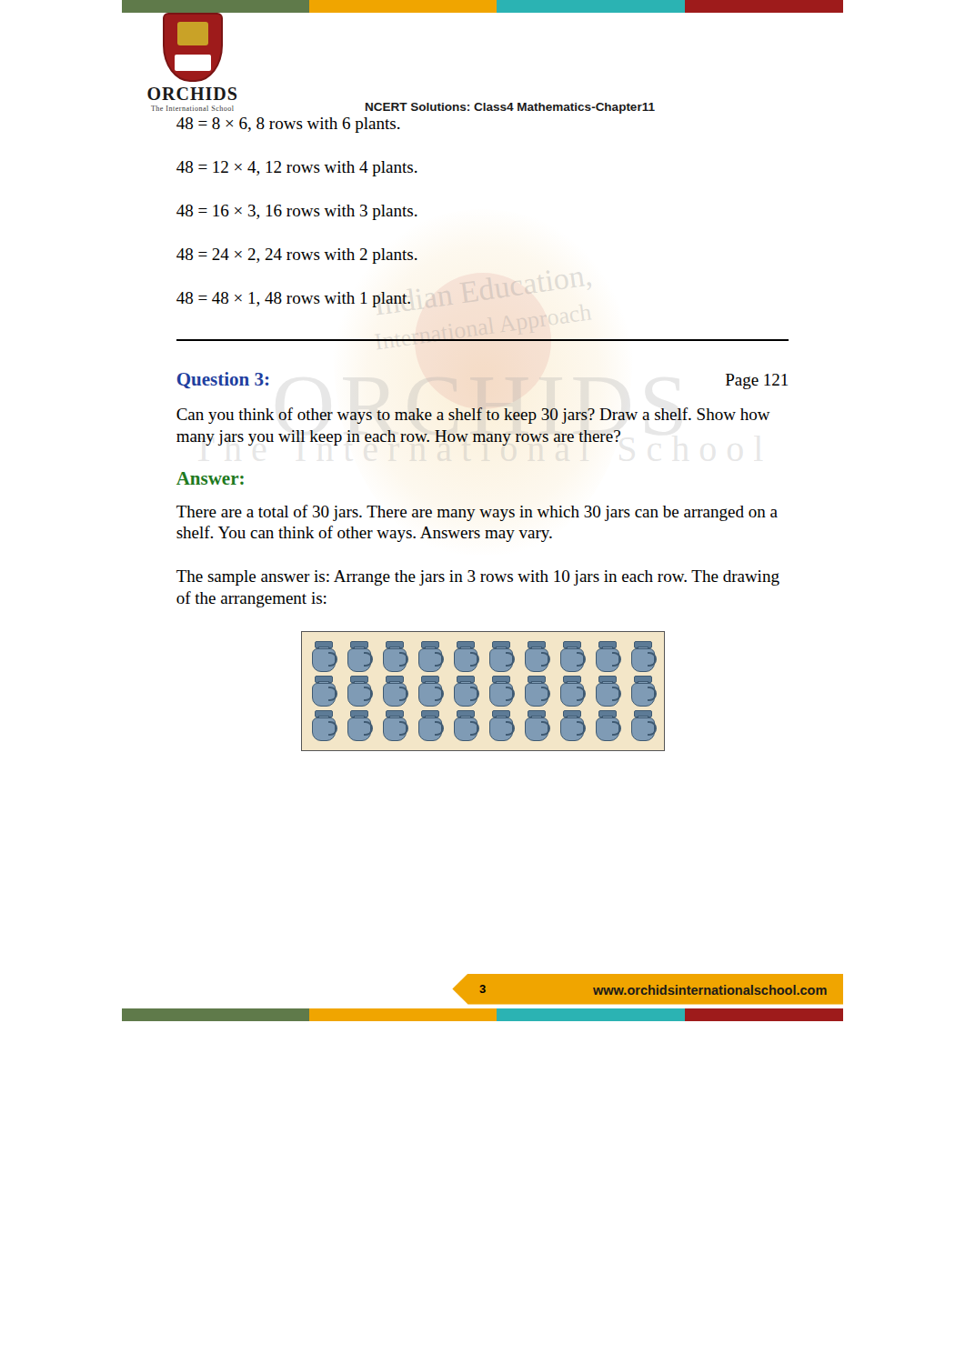ORCHIDS
The International School
Indian Education,
International Approach
ORCHIDS
The International School
NCERT Solutions: Class4 Mathematics-Chapter11
48 = 8 × 6, 8 rows with 6 plants.
48 = 12 × 4, 12 rows with 4 plants.
48 = 16 × 3, 16 rows with 3 plants.
48 = 24 × 2, 24 rows with 2 plants.
48 = 48 × 1, 48 rows with 1 plant.
Question 3: Page 121
Can you think of other ways to make a shelf to keep 30 jars? Draw a shelf. Show how many jars you will keep in each row. How many rows are there?
Answer:
There are a total of 30 jars. There are many ways in which 30 jars can be arranged on a shelf. You can think of other ways. Answers may vary.
The sample answer is: Arrange the jars in 3 rows with 10 jars in each row. The drawing of the arrangement is:
3
www.orchidsinternationalschool.com